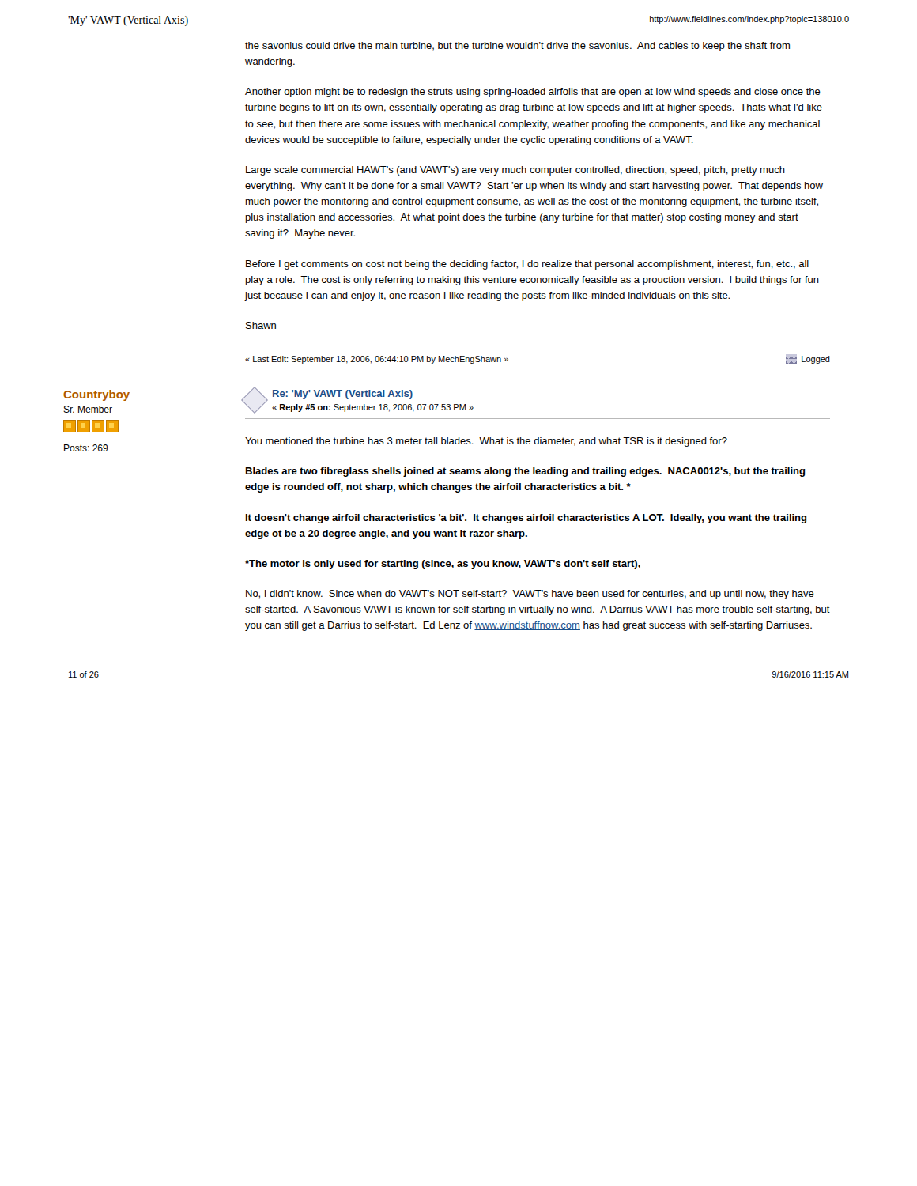'My' VAWT (Vertical Axis)
http://www.fieldlines.com/index.php?topic=138010.0
the savonius could drive the main turbine, but the turbine wouldn't drive the savonius. And cables to keep the shaft from wandering.
Another option might be to redesign the struts using spring-loaded airfoils that are open at low wind speeds and close once the turbine begins to lift on its own, essentially operating as drag turbine at low speeds and lift at higher speeds. Thats what I'd like to see, but then there are some issues with mechanical complexity, weather proofing the components, and like any mechanical devices would be succeptible to failure, especially under the cyclic operating conditions of a VAWT.
Large scale commercial HAWT's (and VAWT's) are very much computer controlled, direction, speed, pitch, pretty much everything. Why can't it be done for a small VAWT? Start 'er up when its windy and start harvesting power. That depends how much power the monitoring and control equipment consume, as well as the cost of the monitoring equipment, the turbine itself, plus installation and accessories. At what point does the turbine (any turbine for that matter) stop costing money and start saving it? Maybe never.
Before I get comments on cost not being the deciding factor, I do realize that personal accomplishment, interest, fun, etc., all play a role. The cost is only referring to making this venture economically feasible as a prouction version. I build things for fun just because I can and enjoy it, one reason I like reading the posts from like-minded individuals on this site.
Shawn
« Last Edit: September 18, 2006, 06:44:10 PM by MechEngShawn »
Logged
Countryboy
Sr. Member
Posts: 269
Re: 'My' VAWT (Vertical Axis)
« Reply #5 on: September 18, 2006, 07:07:53 PM »
You mentioned the turbine has 3 meter tall blades. What is the diameter, and what TSR is it designed for?
Blades are two fibreglass shells joined at seams along the leading and trailing edges. NACA0012's, but the trailing edge is rounded off, not sharp, which changes the airfoil characteristics a bit. *
It doesn't change airfoil characteristics 'a bit'. It changes airfoil characteristics A LOT. Ideally, you want the trailing edge ot be a 20 degree angle, and you want it razor sharp.
*The motor is only used for starting (since, as you know, VAWT's don't self start),
No, I didn't know. Since when do VAWT's NOT self-start? VAWT's have been used for centuries, and up until now, they have self-started. A Savonious VAWT is known for self starting in virtually no wind. A Darrius VAWT has more trouble self-starting, but you can still get a Darrius to self-start. Ed Lenz of www.windstuffnow.com has had great success with self-starting Darriuses.
11 of 26
9/16/2016 11:15 AM